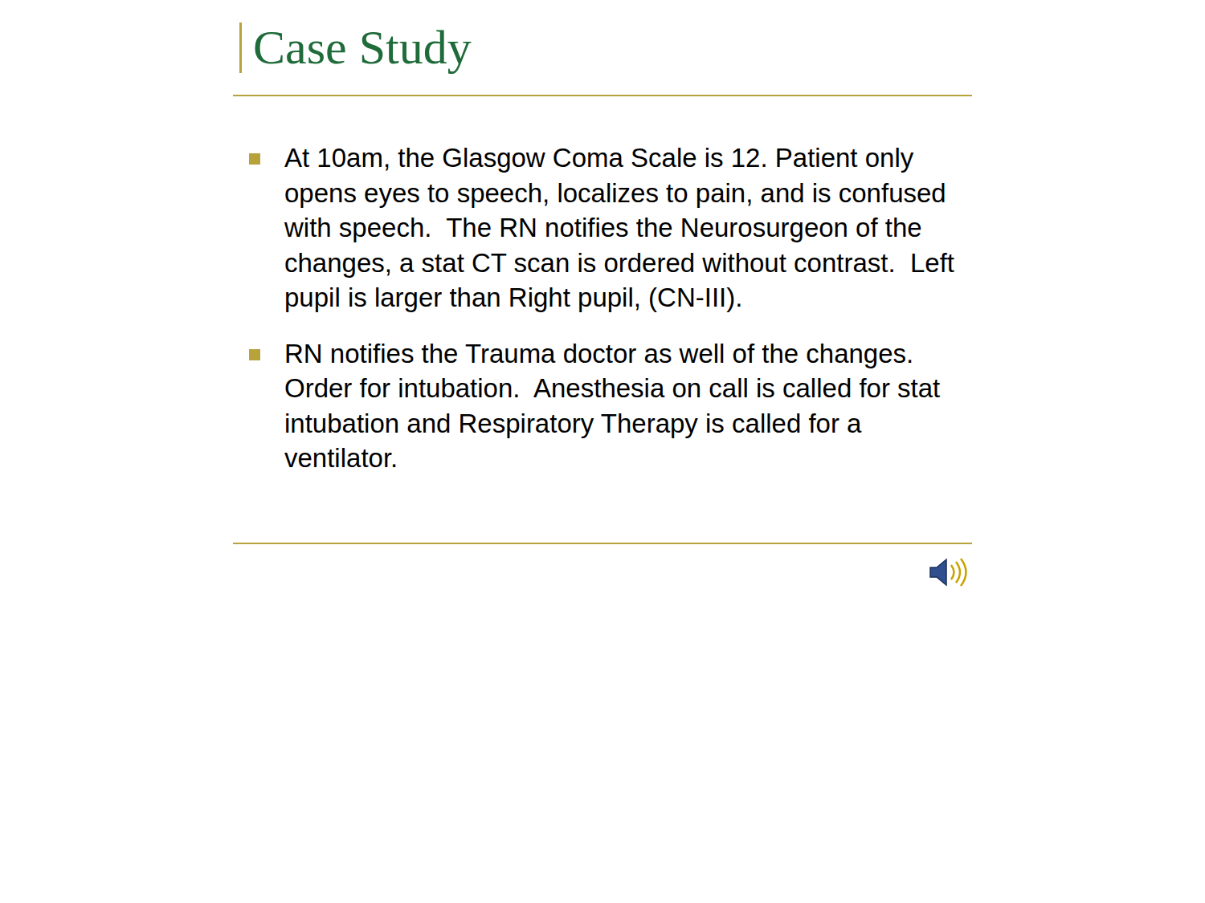Case Study
At 10am, the Glasgow Coma Scale is 12. Patient only opens eyes to speech, localizes to pain, and is confused with speech. The RN notifies the Neurosurgeon of the changes, a stat CT scan is ordered without contrast. Left pupil is larger than Right pupil, (CN-III).
RN notifies the Trauma doctor as well of the changes. Order for intubation. Anesthesia on call is called for stat intubation and Respiratory Therapy is called for a ventilator.